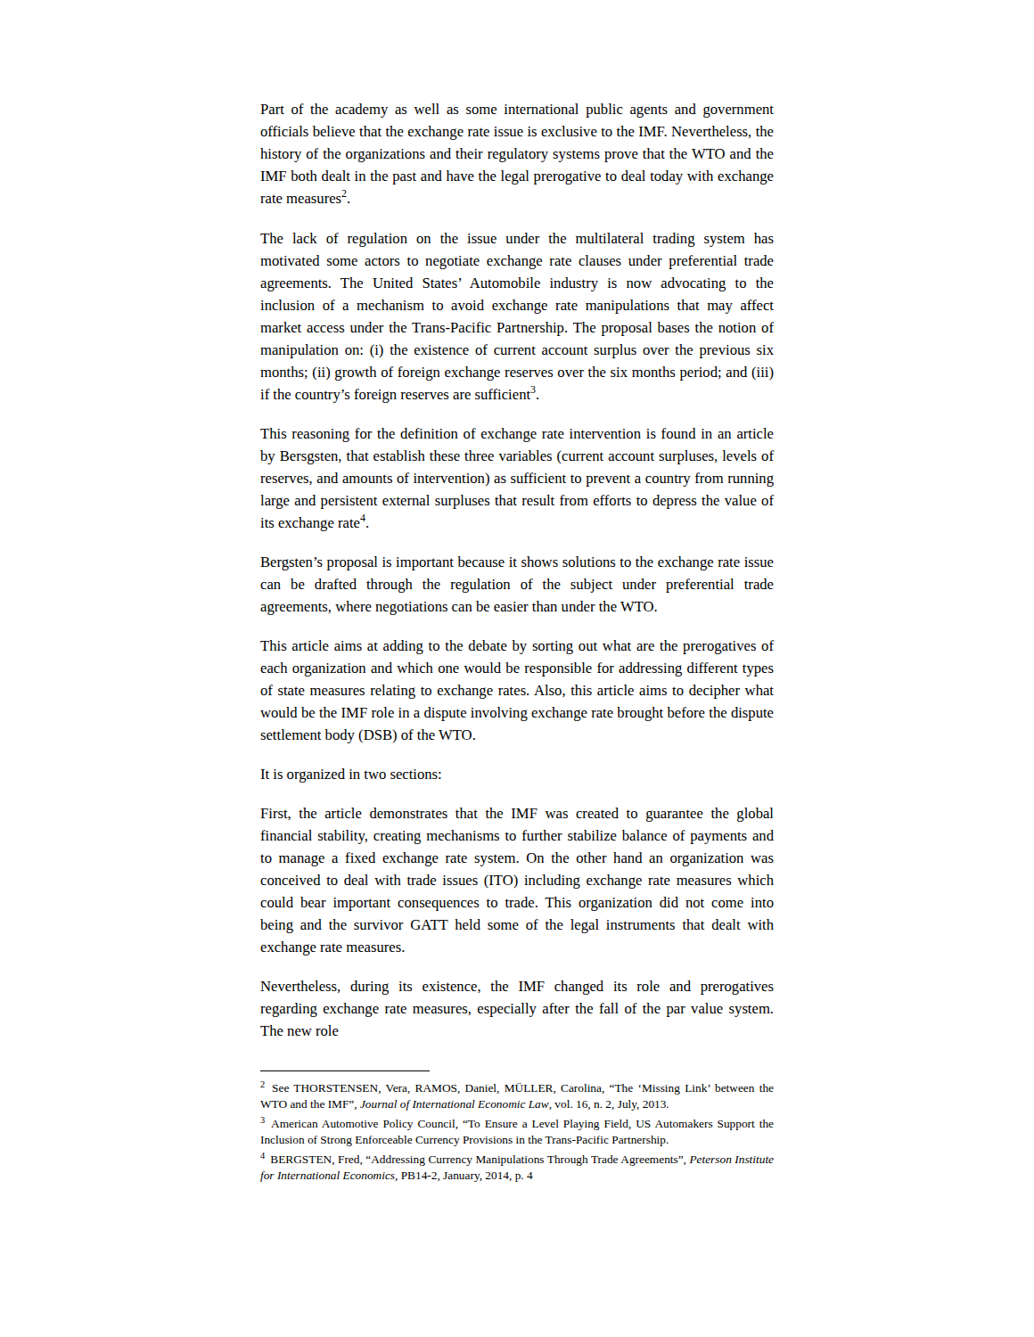Part of the academy as well as some international public agents and government officials believe that the exchange rate issue is exclusive to the IMF. Nevertheless, the history of the organizations and their regulatory systems prove that the WTO and the IMF both dealt in the past and have the legal prerogative to deal today with exchange rate measures2.
The lack of regulation on the issue under the multilateral trading system has motivated some actors to negotiate exchange rate clauses under preferential trade agreements. The United States’ Automobile industry is now advocating to the inclusion of a mechanism to avoid exchange rate manipulations that may affect market access under the Trans-Pacific Partnership. The proposal bases the notion of manipulation on: (i) the existence of current account surplus over the previous six months; (ii) growth of foreign exchange reserves over the six months period; and (iii) if the country’s foreign reserves are sufficient3.
This reasoning for the definition of exchange rate intervention is found in an article by Bersgsten, that establish these three variables (current account surpluses, levels of reserves, and amounts of intervention) as sufficient to prevent a country from running large and persistent external surpluses that result from efforts to depress the value of its exchange rate4.
Bergsten’s proposal is important because it shows solutions to the exchange rate issue can be drafted through the regulation of the subject under preferential trade agreements, where negotiations can be easier than under the WTO.
This article aims at adding to the debate by sorting out what are the prerogatives of each organization and which one would be responsible for addressing different types of state measures relating to exchange rates. Also, this article aims to decipher what would be the IMF role in a dispute involving exchange rate brought before the dispute settlement body (DSB) of the WTO.
It is organized in two sections:
First, the article demonstrates that the IMF was created to guarantee the global financial stability, creating mechanisms to further stabilize balance of payments and to manage a fixed exchange rate system. On the other hand an organization was conceived to deal with trade issues (ITO) including exchange rate measures which could bear important consequences to trade. This organization did not come into being and the survivor GATT held some of the legal instruments that dealt with exchange rate measures.
Nevertheless, during its existence, the IMF changed its role and prerogatives regarding exchange rate measures, especially after the fall of the par value system. The new role
2 See THORSTENSEN, Vera, RAMOS, Daniel, MÜLLER, Carolina, “The ‘Missing Link’ between the WTO and the IMF”, Journal of International Economic Law, vol. 16, n. 2, July, 2013.
3 American Automotive Policy Council, “To Ensure a Level Playing Field, US Automakers Support the Inclusion of Strong Enforceable Currency Provisions in the Trans-Pacific Partnership.
4 BERGSTEN, Fred, “Addressing Currency Manipulations Through Trade Agreements”, Peterson Institute for International Economics, PB14-2, January, 2014, p. 4